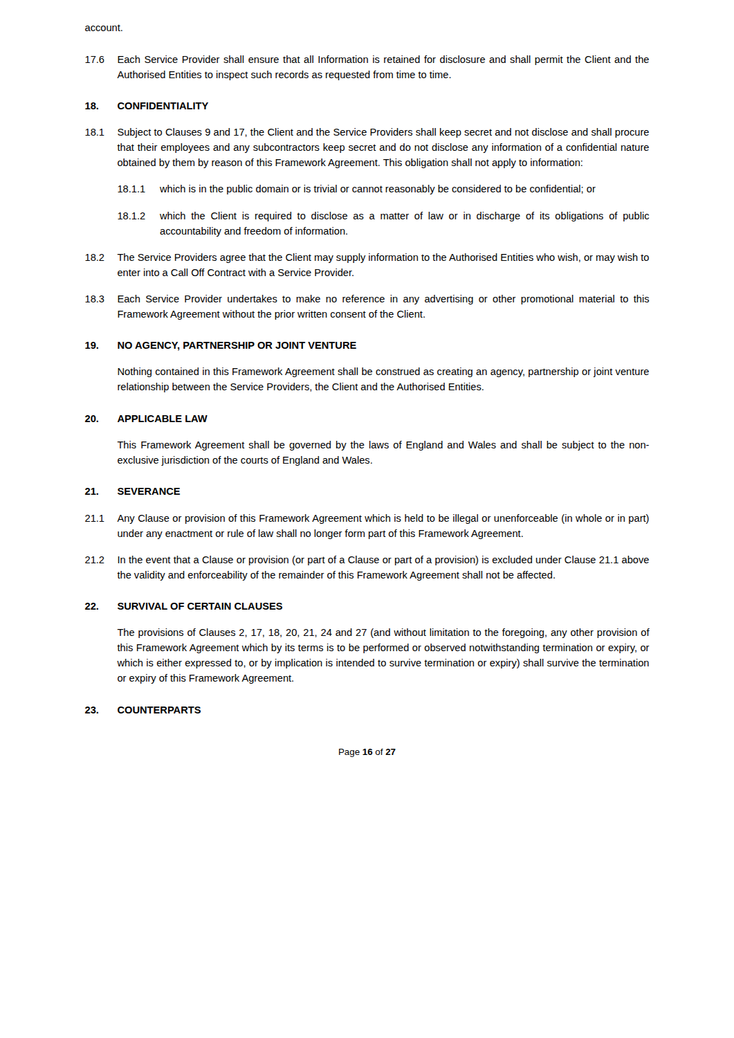account.
17.6
Each Service Provider shall ensure that all Information is retained for disclosure and shall permit the Client and the Authorised Entities to inspect such records as requested from time to time.
18. CONFIDENTIALITY
18.1
Subject to Clauses 9 and 17, the Client and the Service Providers shall keep secret and not disclose and shall procure that their employees and any subcontractors keep secret and do not disclose any information of a confidential nature obtained by them by reason of this Framework Agreement. This obligation shall not apply to information:
18.1.1
which is in the public domain or is trivial or cannot reasonably be considered to be confidential; or
18.1.2
which the Client is required to disclose as a matter of law or in discharge of its obligations of public accountability and freedom of information.
18.2
The Service Providers agree that the Client may supply information to the Authorised Entities who wish, or may wish to enter into a Call Off Contract with a Service Provider.
18.3
Each Service Provider undertakes to make no reference in any advertising or other promotional material to this Framework Agreement without the prior written consent of the Client.
19. NO AGENCY, PARTNERSHIP OR JOINT VENTURE
Nothing contained in this Framework Agreement shall be construed as creating an agency, partnership or joint venture relationship between the Service Providers, the Client and the Authorised Entities.
20. APPLICABLE LAW
This Framework Agreement shall be governed by the laws of England and Wales and shall be subject to the non-exclusive jurisdiction of the courts of England and Wales.
21. SEVERANCE
21.1
Any Clause or provision of this Framework Agreement which is held to be illegal or unenforceable (in whole or in part) under any enactment or rule of law shall no longer form part of this Framework Agreement.
21.2
In the event that a Clause or provision (or part of a Clause or part of a provision) is excluded under Clause 21.1 above the validity and enforceability of the remainder of this Framework Agreement shall not be affected.
22. SURVIVAL OF CERTAIN CLAUSES
The provisions of Clauses 2, 17, 18, 20, 21, 24 and 27 (and without limitation to the foregoing, any other provision of this Framework Agreement which by its terms is to be performed or observed notwithstanding termination or expiry, or which is either expressed to, or by implication is intended to survive termination or expiry) shall survive the termination or expiry of this Framework Agreement.
23. COUNTERPARTS
Page 16 of 27